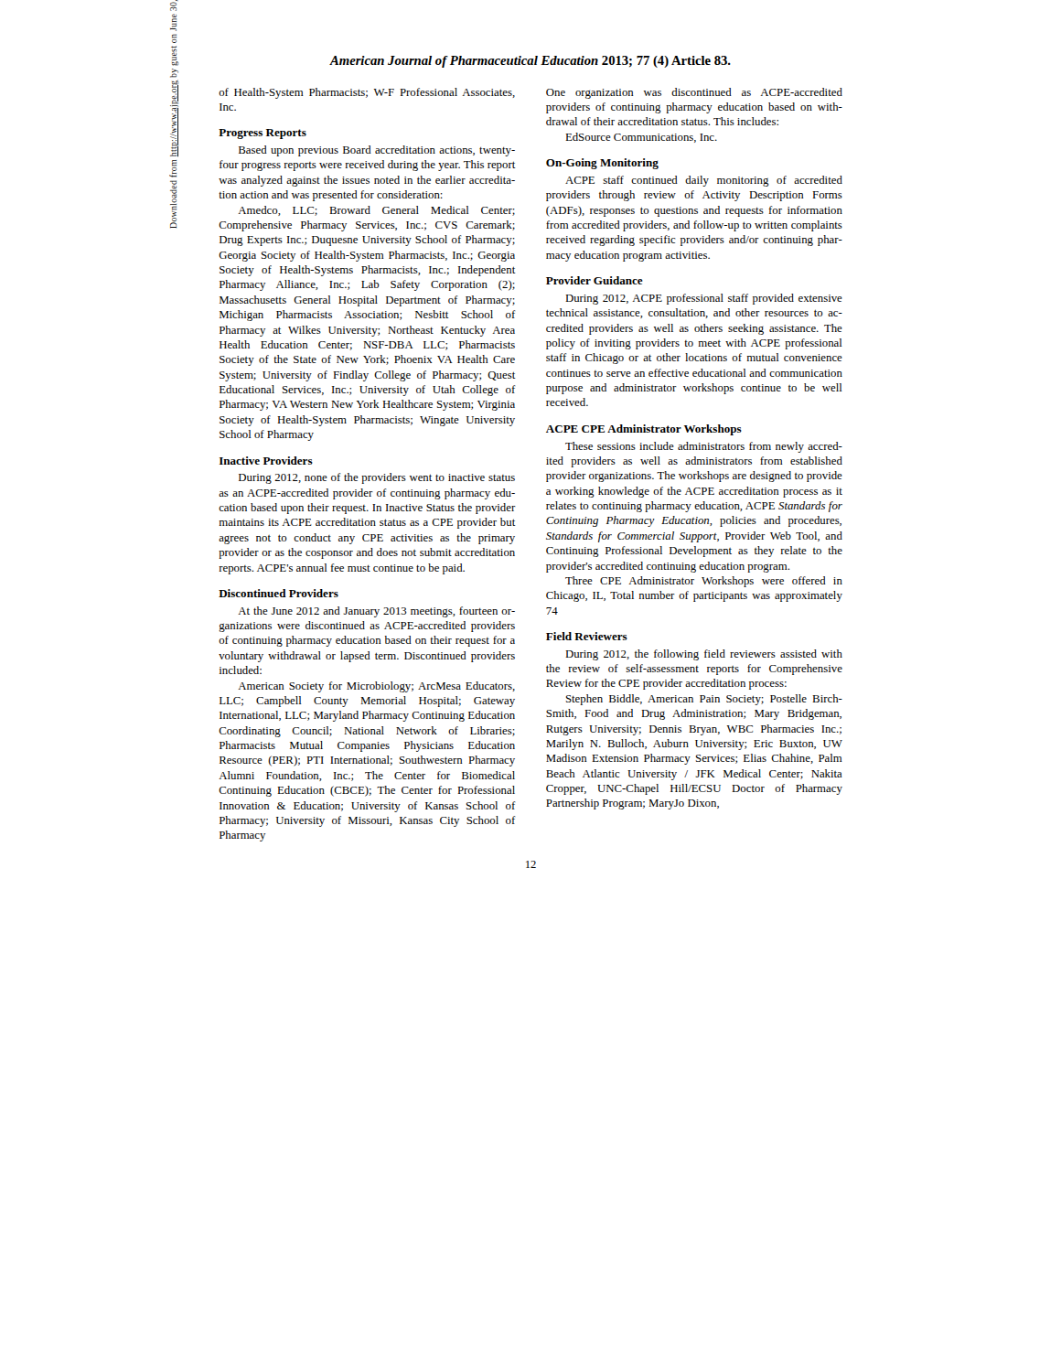Downloaded from http://www.ajpe.org by guest on June 30, 2022. © 2013 American Association of Colleges of Pharmacy
American Journal of Pharmaceutical Education 2013; 77 (4) Article 83.
of Health-System Pharmacists; W-F Professional Associates, Inc.
Progress Reports
Based upon previous Board accreditation actions, twenty-four progress reports were received during the year. This report was analyzed against the issues noted in the earlier accreditation action and was presented for consideration:
Amedco, LLC; Broward General Medical Center; Comprehensive Pharmacy Services, Inc.; CVS Caremark; Drug Experts Inc.; Duquesne University School of Pharmacy; Georgia Society of Health-System Pharmacists, Inc.; Georgia Society of Health-Systems Pharmacists, Inc.; Independent Pharmacy Alliance, Inc.; Lab Safety Corporation (2); Massachusetts General Hospital Department of Pharmacy; Michigan Pharmacists Association; Nesbitt School of Pharmacy at Wilkes University; Northeast Kentucky Area Health Education Center; NSF-DBA LLC; Pharmacists Society of the State of New York; Phoenix VA Health Care System; University of Findlay College of Pharmacy; Quest Educational Services, Inc.; University of Utah College of Pharmacy; VA Western New York Healthcare System; Virginia Society of Health-System Pharmacists; Wingate University School of Pharmacy
Inactive Providers
During 2012, none of the providers went to inactive status as an ACPE-accredited provider of continuing pharmacy education based upon their request. In Inactive Status the provider maintains its ACPE accreditation status as a CPE provider but agrees not to conduct any CPE activities as the primary provider or as the cosponsor and does not submit accreditation reports. ACPE's annual fee must continue to be paid.
Discontinued Providers
At the June 2012 and January 2013 meetings, fourteen organizations were discontinued as ACPE-accredited providers of continuing pharmacy education based on their request for a voluntary withdrawal or lapsed term. Discontinued providers included:
American Society for Microbiology; ArcMesa Educators, LLC; Campbell County Memorial Hospital; Gateway International, LLC; Maryland Pharmacy Continuing Education Coordinating Council; National Network of Libraries; Pharmacists Mutual Companies Physicians Education Resource (PER); PTI International; Southwestern Pharmacy Alumni Foundation, Inc.; The Center for Biomedical Continuing Education (CBCE); The Center for Professional Innovation & Education; University of Kansas School of Pharmacy; University of Missouri, Kansas City School of Pharmacy
One organization was discontinued as ACPE-accredited providers of continuing pharmacy education based on withdrawal of their accreditation status. This includes:
EdSource Communications, Inc.
On-Going Monitoring
ACPE staff continued daily monitoring of accredited providers through review of Activity Description Forms (ADFs), responses to questions and requests for information from accredited providers, and follow-up to written complaints received regarding specific providers and/or continuing pharmacy education program activities.
Provider Guidance
During 2012, ACPE professional staff provided extensive technical assistance, consultation, and other resources to accredited providers as well as others seeking assistance. The policy of inviting providers to meet with ACPE professional staff in Chicago or at other locations of mutual convenience continues to serve an effective educational and communication purpose and administrator workshops continue to be well received.
ACPE CPE Administrator Workshops
These sessions include administrators from newly accredited providers as well as administrators from established provider organizations. The workshops are designed to provide a working knowledge of the ACPE accreditation process as it relates to continuing pharmacy education, ACPE Standards for Continuing Pharmacy Education, policies and procedures, Standards for Commercial Support, Provider Web Tool, and Continuing Professional Development as they relate to the provider's accredited continuing education program.
Three CPE Administrator Workshops were offered in Chicago, IL, Total number of participants was approximately 74
Field Reviewers
During 2012, the following field reviewers assisted with the review of self-assessment reports for Comprehensive Review for the CPE provider accreditation process:
Stephen Biddle, American Pain Society; Postelle Birch-Smith, Food and Drug Administration; Mary Bridgeman, Rutgers University; Dennis Bryan, WBC Pharmacies Inc.; Marilyn N. Bulloch, Auburn University; Eric Buxton, UW Madison Extension Pharmacy Services; Elias Chahine, Palm Beach Atlantic University / JFK Medical Center; Nakita Cropper, UNC-Chapel Hill/ECSU Doctor of Pharmacy Partnership Program; MaryJo Dixon,
12